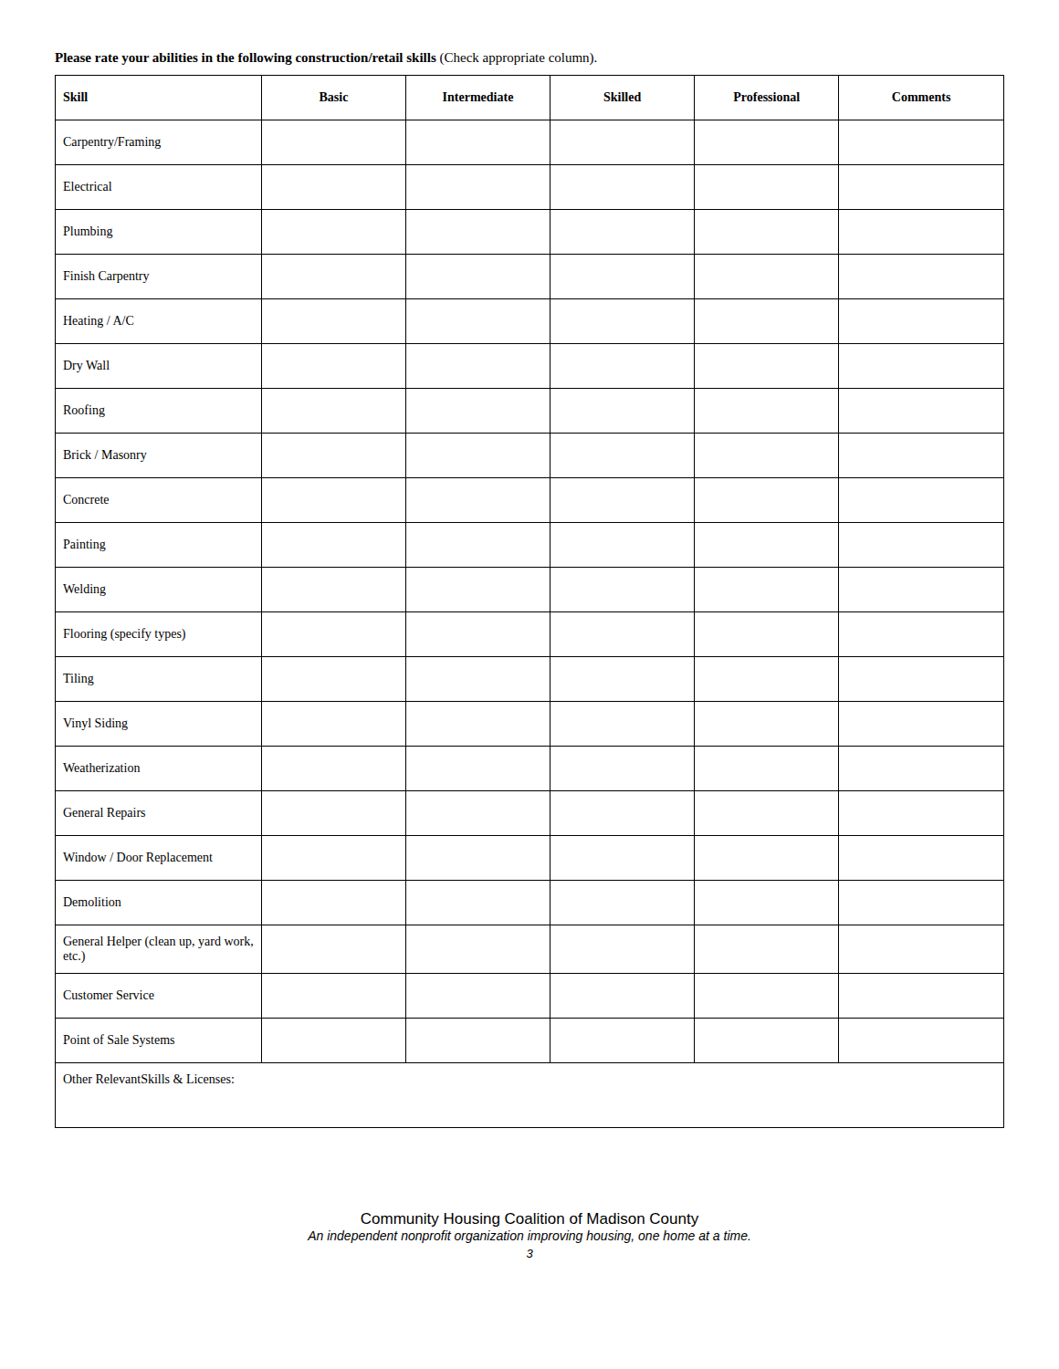Please rate your abilities in the following construction/retail skills (Check appropriate column).
| Skill | Basic | Intermediate | Skilled | Professional | Comments |
| --- | --- | --- | --- | --- | --- |
| Carpentry/Framing | | | | | |
| Electrical | | | | | |
| Plumbing | | | | | |
| Finish Carpentry | | | | | |
| Heating / A/C | | | | | |
| Dry Wall | | | | | |
| Roofing | | | | | |
| Brick / Masonry | | | | | |
| Concrete | | | | | |
| Painting | | | | | |
| Welding | | | | | |
| Flooring (specify types) | | | | | |
| Tiling | | | | | |
| Vinyl Siding | | | | | |
| Weatherization | | | | | |
| General Repairs | | | | | |
| Window / Door Replacement | | | | | |
| Demolition | | | | | |
| General Helper (clean up, yard work, etc.) | | | | | |
| Customer Service | | | | | |
| Point of Sale Systems | | | | | |
| Other RelevantSkills & Licenses: |
Community Housing Coalition of Madison County
An independent nonprofit organization improving housing, one home at a time.
3